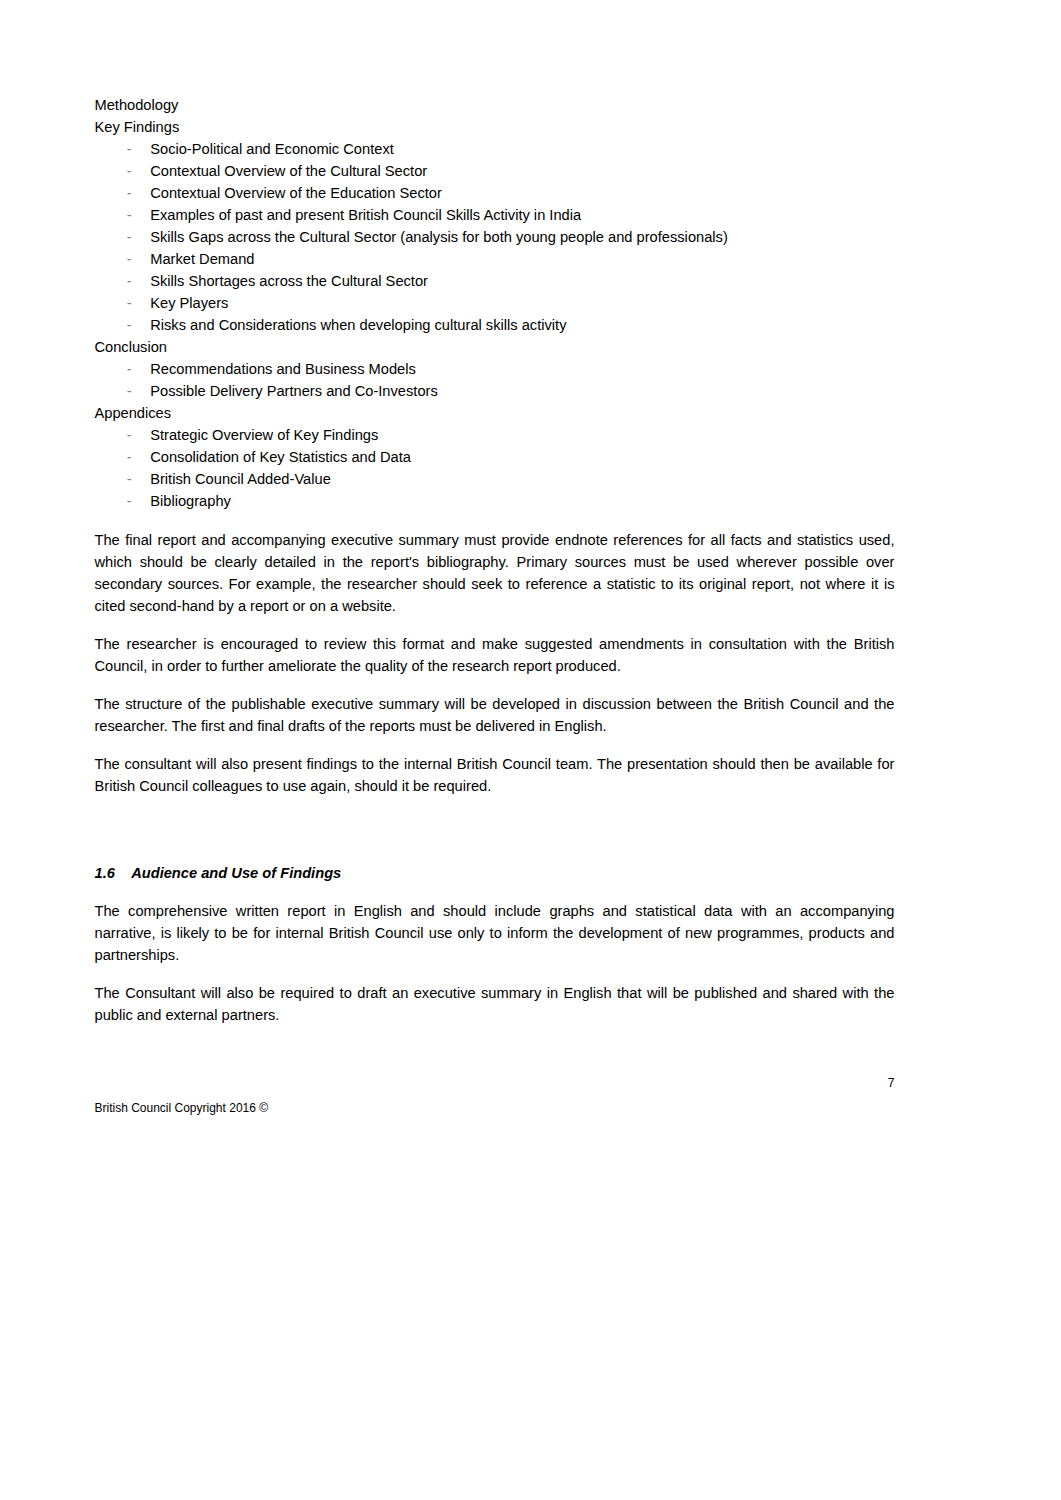Methodology
Key Findings
Socio-Political and Economic Context
Contextual Overview of the Cultural Sector
Contextual Overview of the Education Sector
Examples of past and present British Council Skills Activity in India
Skills Gaps across the Cultural Sector (analysis for both young people and professionals)
Market Demand
Skills Shortages across the Cultural Sector
Key Players
Risks and Considerations when developing cultural skills activity
Conclusion
Recommendations and Business Models
Possible Delivery Partners and Co-Investors
Appendices
Strategic Overview of Key Findings
Consolidation of Key Statistics and Data
British Council Added-Value
Bibliography
The final report and accompanying executive summary must provide endnote references for all facts and statistics used, which should be clearly detailed in the report's bibliography. Primary sources must be used wherever possible over secondary sources. For example, the researcher should seek to reference a statistic to its original report, not where it is cited second-hand by a report or on a website.
The researcher is encouraged to review this format and make suggested amendments in consultation with the British Council, in order to further ameliorate the quality of the research report produced.
The structure of the publishable executive summary will be developed in discussion between the British Council and the researcher. The first and final drafts of the reports must be delivered in English.
The consultant will also present findings to the internal British Council team. The presentation should then be available for British Council colleagues to use again, should it be required.
1.6 Audience and Use of Findings
The comprehensive written report in English and should include graphs and statistical data with an accompanying narrative, is likely to be for internal British Council use only to inform the development of new programmes, products and partnerships.
The Consultant will also be required to draft an executive summary in English that will be published and shared with the public and external partners.
7
British Council Copyright 2016 ©